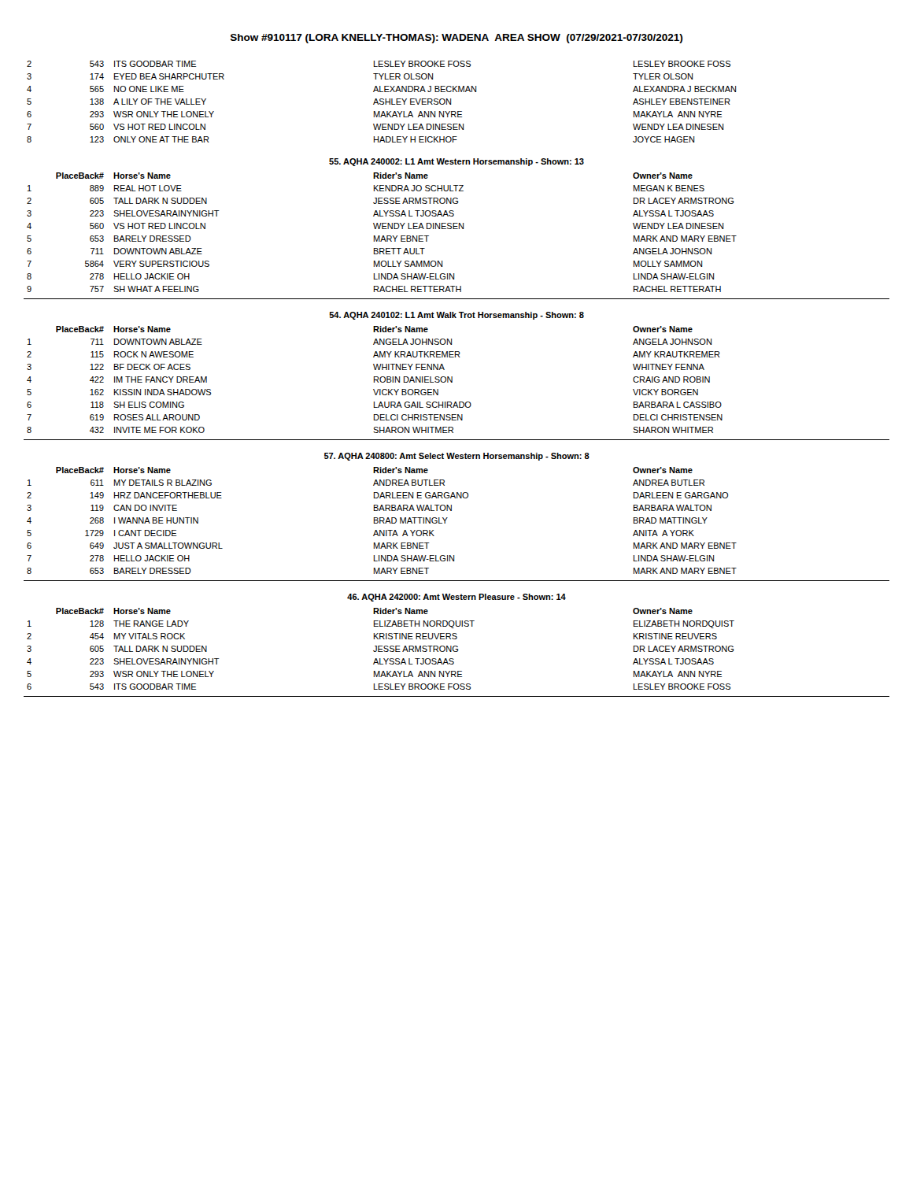Show #910117 (LORA KNELLY-THOMAS): WADENA AREA SHOW (07/29/2021-07/30/2021)
| 2 | 543 | ITS GOODBAR TIME | LESLEY BROOKE FOSS | LESLEY BROOKE FOSS |
| 3 | 174 | EYED BEA SHARPCHUTER | TYLER OLSON | TYLER OLSON |
| 4 | 565 | NO ONE LIKE ME | ALEXANDRA J BECKMAN | ALEXANDRA J BECKMAN |
| 5 | 138 | A LILY OF THE VALLEY | ASHLEY EVERSON | ASHLEY EBENSTEINER |
| 6 | 293 | WSR ONLY THE LONELY | MAKAYLA ANN NYRE | MAKAYLA ANN NYRE |
| 7 | 560 | VS HOT RED LINCOLN | WENDY LEA DINESEN | WENDY LEA DINESEN |
| 8 | 123 | ONLY ONE AT THE BAR | HADLEY H EICKHOF | JOYCE HAGEN |
55. AQHA 240002: L1 Amt Western Horsemanship - Shown: 13
| | PlaceBack# | Horse's Name | Rider's Name | Owner's Name |
| --- | --- | --- | --- | --- |
| 1 | 889 | REAL HOT LOVE | KENDRA JO SCHULTZ | MEGAN K BENES |
| 2 | 605 | TALL DARK N SUDDEN | JESSE ARMSTRONG | DR LACEY ARMSTRONG |
| 3 | 223 | SHELOVESARAINYNIGHT | ALYSSA L TJOSAAS | ALYSSA L TJOSAAS |
| 4 | 560 | VS HOT RED LINCOLN | WENDY LEA DINESEN | WENDY LEA DINESEN |
| 5 | 653 | BARELY DRESSED | MARY EBNET | MARK AND MARY EBNET |
| 6 | 711 | DOWNTOWN ABLAZE | BRETT AULT | ANGELA JOHNSON |
| 7 | 5864 | VERY SUPERSTICIOUS | MOLLY SAMMON | MOLLY SAMMON |
| 8 | 278 | HELLO JACKIE OH | LINDA SHAW-ELGIN | LINDA SHAW-ELGIN |
| 9 | 757 | SH WHAT A FEELING | RACHEL RETTERATH | RACHEL RETTERATH |
54. AQHA 240102: L1 Amt Walk Trot Horsemanship - Shown: 8
| | PlaceBack# | Horse's Name | Rider's Name | Owner's Name |
| --- | --- | --- | --- | --- |
| 1 | 711 | DOWNTOWN ABLAZE | ANGELA JOHNSON | ANGELA JOHNSON |
| 2 | 115 | ROCK N AWESOME | AMY KRAUTKREMER | AMY KRAUTKREMER |
| 3 | 122 | BF DECK OF ACES | WHITNEY FENNA | WHITNEY FENNA |
| 4 | 422 | IM THE FANCY DREAM | ROBIN DANIELSON | CRAIG AND ROBIN |
| 5 | 162 | KISSIN INDA SHADOWS | VICKY BORGEN | VICKY BORGEN |
| 6 | 118 | SH ELIS COMING | LAURA GAIL SCHIRADO | BARBARA L CASSIBO |
| 7 | 619 | ROSES ALL AROUND | DELCI CHRISTENSEN | DELCI CHRISTENSEN |
| 8 | 432 | INVITE ME FOR KOKO | SHARON WHITMER | SHARON WHITMER |
57. AQHA 240800: Amt Select Western Horsemanship - Shown: 8
| | PlaceBack# | Horse's Name | Rider's Name | Owner's Name |
| --- | --- | --- | --- | --- |
| 1 | 611 | MY DETAILS R BLAZING | ANDREA BUTLER | ANDREA BUTLER |
| 2 | 149 | HRZ DANCEFORTHEBLUE | DARLEEN E GARGANO | DARLEEN E GARGANO |
| 3 | 119 | CAN DO INVITE | BARBARA WALTON | BARBARA WALTON |
| 4 | 268 | I WANNA BE HUNTIN | BRAD MATTINGLY | BRAD MATTINGLY |
| 5 | 1729 | I CANT DECIDE | ANITA A YORK | ANITA A YORK |
| 6 | 649 | JUST A SMALLTOWNGURL | MARK EBNET | MARK AND MARY EBNET |
| 7 | 278 | HELLO JACKIE OH | LINDA SHAW-ELGIN | LINDA SHAW-ELGIN |
| 8 | 653 | BARELY DRESSED | MARY EBNET | MARK AND MARY EBNET |
46. AQHA 242000: Amt Western Pleasure - Shown: 14
| | PlaceBack# | Horse's Name | Rider's Name | Owner's Name |
| --- | --- | --- | --- | --- |
| 1 | 128 | THE RANGE LADY | ELIZABETH NORDQUIST | ELIZABETH NORDQUIST |
| 2 | 454 | MY VITALS ROCK | KRISTINE REUVERS | KRISTINE REUVERS |
| 3 | 605 | TALL DARK N SUDDEN | JESSE ARMSTRONG | DR LACEY ARMSTRONG |
| 4 | 223 | SHELOVESARAINYNIGHT | ALYSSA L TJOSAAS | ALYSSA L TJOSAAS |
| 5 | 293 | WSR ONLY THE LONELY | MAKAYLA ANN NYRE | MAKAYLA ANN NYRE |
| 6 | 543 | ITS GOODBAR TIME | LESLEY BROOKE FOSS | LESLEY BROOKE FOSS |